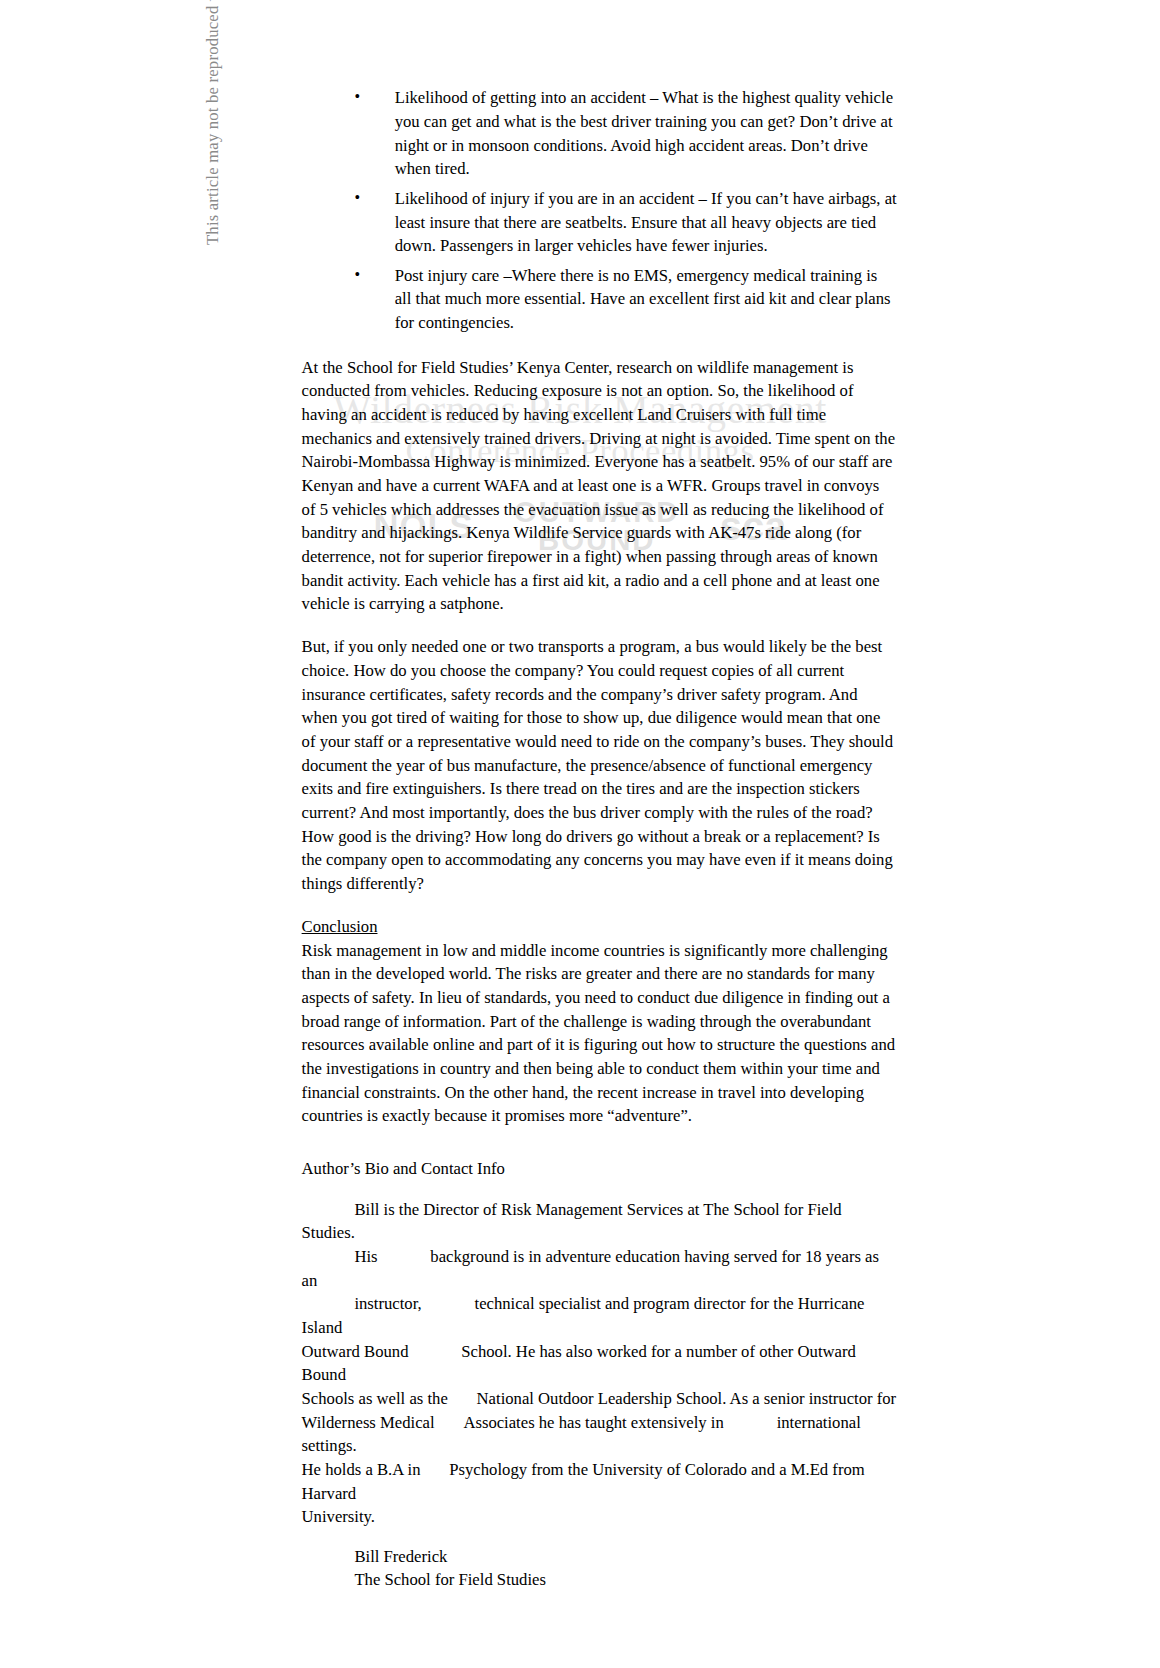This article may not be reproduced without the author’s permission.
Wilderness Risk Management
Conference Proceedings
NOLS OUTWARD
BOUND sca
Likelihood of getting into an accident – What is the highest quality vehicle you can get and what is the best driver training you can get? Don’t drive at night or in monsoon conditions. Avoid high accident areas. Don’t drive when tired.
Likelihood of injury if you are in an accident – If you can’t have airbags, at least insure that there are seatbelts. Ensure that all heavy objects are tied down. Passengers in larger vehicles have fewer injuries.
Post injury care –Where there is no EMS, emergency medical training is all that much more essential. Have an excellent first aid kit and clear plans for contingencies.
At the School for Field Studies’ Kenya Center, research on wildlife management is conducted from vehicles. Reducing exposure is not an option. So, the likelihood of having an accident is reduced by having excellent Land Cruisers with full time mechanics and extensively trained drivers. Driving at night is avoided. Time spent on the Nairobi-Mombassa Highway is minimized. Everyone has a seatbelt. 95% of our staff are Kenyan and have a current WAFA and at least one is a WFR. Groups travel in convoys of 5 vehicles which addresses the evacuation issue as well as reducing the likelihood of banditry and hijackings. Kenya Wildlife Service guards with AK-47s ride along (for deterrence, not for superior firepower in a fight) when passing through areas of known bandit activity. Each vehicle has a first aid kit, a radio and a cell phone and at least one vehicle is carrying a satphone.
But, if you only needed one or two transports a program, a bus would likely be the best choice. How do you choose the company? You could request copies of all current insurance certificates, safety records and the company’s driver safety program. And when you got tired of waiting for those to show up, due diligence would mean that one of your staff or a representative would need to ride on the company’s buses. They should document the year of bus manufacture, the presence/absence of functional emergency exits and fire extinguishers. Is there tread on the tires and are the inspection stickers current? And most importantly, does the bus driver comply with the rules of the road? How good is the driving? How long do drivers go without a break or a replacement? Is the company open to accommodating any concerns you may have even if it means doing things differently?
Conclusion
Risk management in low and middle income countries is significantly more challenging than in the developed world. The risks are greater and there are no standards for many aspects of safety. In lieu of standards, you need to conduct due diligence in finding out a broad range of information. Part of the challenge is wading through the overabundant resources available online and part of it is figuring out how to structure the questions and the investigations in country and then being able to conduct them within your time and financial constraints. On the other hand, the recent increase in travel into developing countries is exactly because it promises more “adventure”.
Author’s Bio and Contact Info
Bill is the Director of Risk Management Services at The School for Field Studies.
His background is in adventure education having served for 18 years as an
instructor, technical specialist and program director for the Hurricane Island
Outward Bound School. He has also worked for a number of other Outward Bound
Schools as well as the National Outdoor Leadership School. As a senior instructor for
Wilderness Medical Associates he has taught extensively in international settings.
He holds a B.A in Psychology from the University of Colorado and a M.Ed from Harvard
University.
Bill Frederick
The School for Field Studies